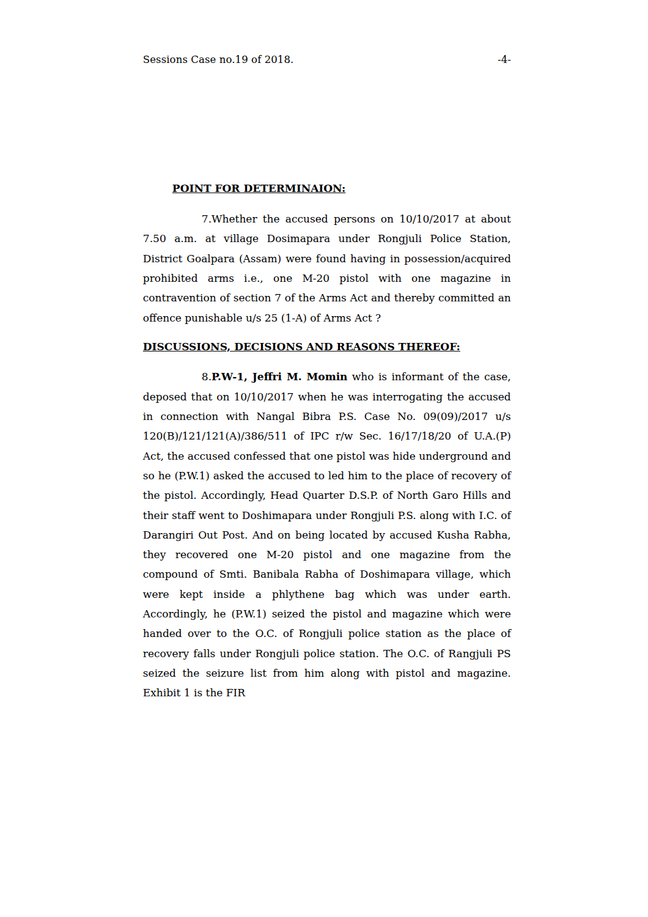Sessions Case no.19 of 2018. -4-
POINT FOR DETERMINAION:
7. Whether the accused persons on 10/10/2017 at about 7.50 a.m. at village Dosimapara under Rongjuli Police Station, District Goalpara (Assam) were found having in possession/acquired prohibited arms i.e., one M-20 pistol with one magazine in contravention of section 7 of the Arms Act and thereby committed an offence punishable u/s 25 (1-A) of Arms Act ?
DISCUSSIONS, DECISIONS AND REASONS THEREOF:
8. P.W-1, Jeffri M. Momin who is informant of the case, deposed that on 10/10/2017 when he was interrogating the accused in connection with Nangal Bibra P.S. Case No. 09(09)/2017 u/s 120(B)/121/121(A)/386/511 of IPC r/w Sec. 16/17/18/20 of U.A.(P) Act, the accused confessed that one pistol was hide underground and so he (P.W.1) asked the accused to led him to the place of recovery of the pistol. Accordingly, Head Quarter D.S.P. of North Garo Hills and their staff went to Doshimapara under Rongjuli P.S. along with I.C. of Darangiri Out Post. And on being located by accused Kusha Rabha, they recovered one M-20 pistol and one magazine from the compound of Smti. Banibala Rabha of Doshimapara village, which were kept inside a phlythene bag which was under earth. Accordingly, he (P.W.1) seized the pistol and magazine which were handed over to the O.C. of Rongjuli police station as the place of recovery falls under Rongjuli police station. The O.C. of Rangjuli PS seized the seizure list from him along with pistol and magazine. Exhibit 1 is the FIR